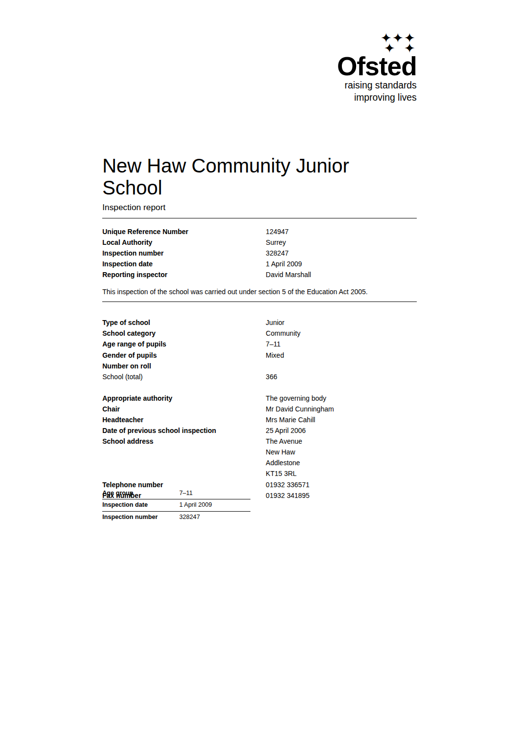✦✦✦
✦ ✦
Ofsted
raising standards
improving lives
New Haw Community Junior
School
Inspection report
| Unique Reference Number | 124947 |
| Local Authority | Surrey |
| Inspection number | 328247 |
| Inspection date | 1 April 2009 |
| Reporting inspector | David Marshall |
This inspection of the school was carried out under section 5 of the Education Act 2005.
| Type of school | Junior |
| School category | Community |
| Age range of pupils | 7–11 |
| Gender of pupils | Mixed |
| Number on roll | |
| School (total) | 366 |
| Appropriate authority | The governing body |
| Chair | Mr David Cunningham |
| Headteacher | Mrs Marie Cahill |
| Date of previous school inspection | 25 April 2006 |
| School address | The Avenue |
| | New Haw |
| | Addlestone |
| | KT15 3RL |
| Telephone number | 01932 336571 |
| Fax number | 01932 341895 |
| Age group | 7–11 |
| Inspection date | 1 April 2009 |
| Inspection number | 328247 |